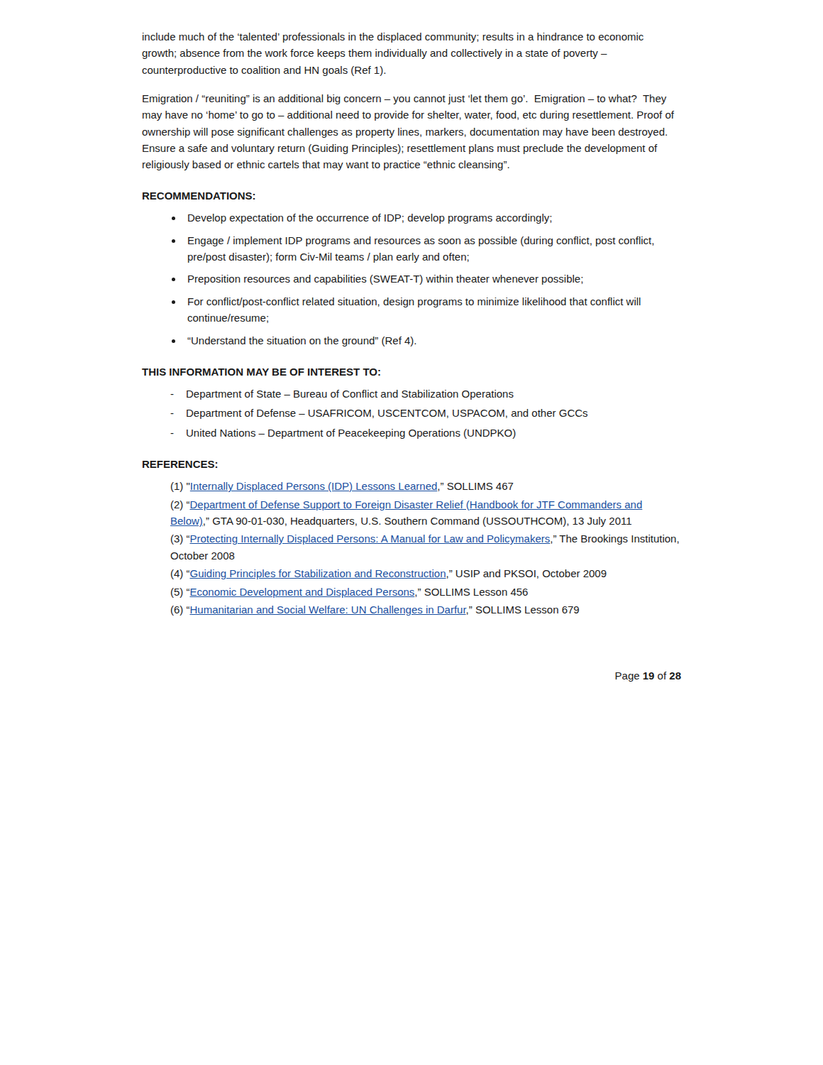include much of the ‘talented’ professionals in the displaced community; results in a hindrance to economic growth; absence from the work force keeps them individually and collectively in a state of poverty – counterproductive to coalition and HN goals (Ref 1).
Emigration / “reuniting” is an additional big concern – you cannot just ‘let them go’. Emigration – to what? They may have no ‘home’ to go to – additional need to provide for shelter, water, food, etc during resettlement. Proof of ownership will pose significant challenges as property lines, markers, documentation may have been destroyed. Ensure a safe and voluntary return (Guiding Principles); resettlement plans must preclude the development of religiously based or ethnic cartels that may want to practice “ethnic cleansing”.
Recommendations:
Develop expectation of the occurrence of IDP; develop programs accordingly;
Engage / implement IDP programs and resources as soon as possible (during conflict, post conflict, pre/post disaster); form Civ-Mil teams / plan early and often;
Preposition resources and capabilities (SWEAT-T) within theater whenever possible;
For conflict/post-conflict related situation, design programs to minimize likelihood that conflict will continue/resume;
“Understand the situation on the ground” (Ref 4).
This information may be of interest to:
Department of State – Bureau of Conflict and Stabilization Operations
Department of Defense – USAFRICOM, USCENTCOM, USPACOM, and other GCCs
United Nations – Department of Peacekeeping Operations (UNDPKO)
References:
(1) "Internally Displaced Persons (IDP) Lessons Learned,” SOLLIMS 467
(2) “Department of Defense Support to Foreign Disaster Relief (Handbook for JTF Commanders and Below),” GTA 90-01-030, Headquarters, U.S. Southern Command (USSOUTHCOM), 13 July 2011
(3) “Protecting Internally Displaced Persons: A Manual for Law and Policymakers,” The Brookings Institution, October 2008
(4) “Guiding Principles for Stabilization and Reconstruction,” USIP and PKSOI, October 2009
(5) “Economic Development and Displaced Persons,” SOLLIMS Lesson 456
(6) “Humanitarian and Social Welfare: UN Challenges in Darfur,” SOLLIMS Lesson 679
Page 19 of 28